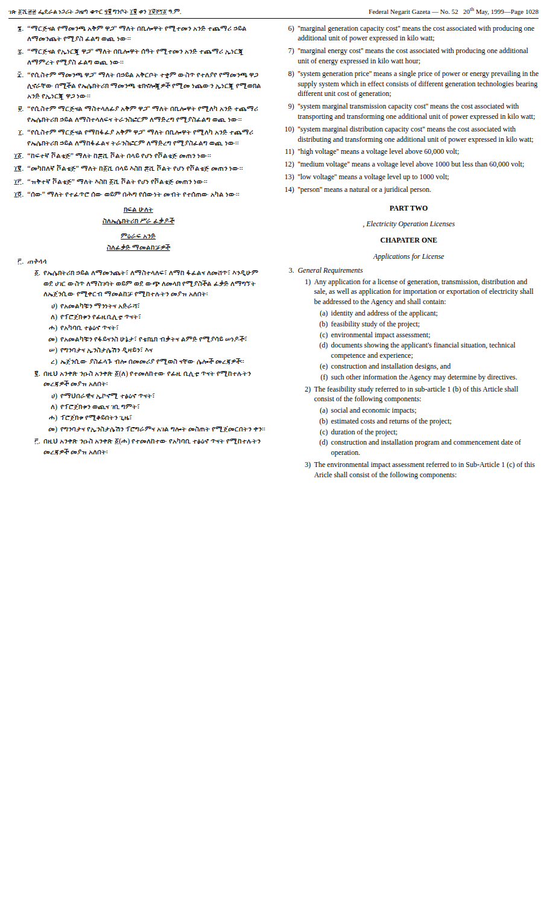ገጽ ፩ሺ፳፳ ፌዴራል ነጋሪት ጋዜጣ ቁጥር ፶፪ ግንቦት ፲፪ ቀን ፲፱፻፺፩ ዓ.ም.
Federal Negarit Gazeta — No. 52 20th May, 1999—Page 1028
፮. “ማርጅናል የማመንጫ አቅም ዋጋ” ማለት በኪሎዋት የሚተመን አንድ ተጨማሪ ኃይል ለማመንጨት የሚያስ ፈልግ ወጪ ነው፡፡
፯. “ማርጅናል የኢነርጂ ዋጋ” ማለት በኪሎዋት ሰዓት የሚተመን አንድ ተጨማሪ ኢነርጂ ለማምረት የሚያስ ፈልግ ወጪ ነው፡፡
፰. “የሲስተም ማመንጫ ዋጋ” ማለት በኃይል አቅርቦት ተቋም ውስጥ የተለያየ የማመንጫ ዋጋ ሊኖራቸው በሚችል የኤሌክትሪክ ማመንጫ ቴክኖሎጂዎች የሚመ ነጨውን ኢነርጂ የሚወክል አንድ የኢነርጂ ዋጋ ነው፡፡
፱. “የሲስተም ማርጅናል ማስተላለፊያ አቅም ዋጋ” ማለት በኪሎዋት የሚለካ አንድ ተጨማሪ የኤሌክትሪክ ኃይል ለማስተላለፍና ትራንስፎርም ለማድረግ የሚያስፈልግ ወጪ ነው፡፡
፲. “የሲስተም ማርጅናል የማከፋፈያ አቅም ዋጋ” ማለት በኪሎዋት የሚለካ አንድ ተጨማሪ የኤሌክትሪክ ኃይል ለማከፋፈልና ትራንስፎርም ለማድረግ የሚያስፈልግ ወጪ ነው፡፡
፲፩. “ከፍተኛ ቮልቴጅ” ማለት ከ፷ሺ ቮልት በላይ የሆነ የቮልቴጅ መጠን ነው፡፡
፲፪. “መካከለኛ ቮልቴጅ” ማለት ከ፩ሺ በላይ እስከ ፷ሺ ቮልት የሆነ የቮልቴጅ መጠን ነው፡፡
፲፫. “ዝቅተኛ ቮልቴጅ” ማለት እስከ ፩ሺ ቮልት የሆነ የቮልቴጅ መጠን ነው፡፡
፲፬. “ሰው” ማለት የተፈጥሮ ሰው ወይም በሕግ የሰውነት መብት የተሰጠው አካል ነው፡፡
ክፍል ሁለት
ስለኤሌክትሪክ ሥራ ፈቃዶች
ምዕራፍ አንድ
ስለፈቃድ ማመልከቻዎች
፫. ጠቅላላ
፩. የኤሌክትሪክ ኃይል ለማመንጨት፣ ለማስተላለፍ፣ ለማከ ፋፈልና ለመሸጥ፣ እንዲሁም ወደ ሀገር ውስጥ ለማስገባት ወይም ወደ ውጭ ለመላክ የሚያስችል ፈቃድ ለማግኘት ለኤጀንሲው የሚቀርብ ማመልከቻ የሚከተሉትን መያዝ አለበት፡
ሀ) የአመልካቹን ማንነትና አድራሻ፣
ለ) የፕሮጀክቱን የፊዚቢሊቲ ጥናት፣
ሐ) የአካባቢ ተፅዕኖ ጥናት፣
መ) የአመልካቹን የፋይናንስ ሁኔታ፣ የቴክኒክ ብቃትና ልምድ የሚያሳይ ሠነዶች፣
ሠ) የግንባታና ኢንስታሌሽን ዲዛይን፣ እና
ረ) ኤጀንሲው ያስፈላጉ ብሎ በመመሪያ የሚወስ ናቸው ሌሎች መረጃዎች፡፡
፪. በዚህ አንቀጽ ንዑስ አንቀጽ ፩(ለ) የተመለከተው የፊዚ ቢሊቲ ጥናት የሚከተሉትን መረጃዎች መያዝ አለበት፡
ሀ) የማህበራዊና ኢኮኖሚ ተፅዕኖ ጥናት፣
ለ) የፕሮጀክቱን ወጪና ገቢ ግምት፣
ሐ) ፕሮጀክቱ የሚቆይበትን ጊዜ፣
መ) የግንባታና የኢንስታሌሽን ፕሮግራምና አገል ግሎት መስጠት የሚጀመርበትን ቀን፡፡
፫. በዚህ አንቀጽ ንዑስ አንቀጽ ፩(ሐ) የተመለከተው የአካባቢ ተፅዕኖ ጥናት የሚከተሉትን መረጃዎች መያዝ አለበት፡
6) ''marginal generation capacity cost'' means the cost associated with producing one additional unit of power expressed in kilo watt;
7) ''marginal energy cost'' means the cost associated with producing one additional unit of energy expressed in kilo watt hour;
8) ''system generation price'' means a single price of power or energy prevailing in the supply system which in effect consists of different generation technologies bearing different unit cost of generation;
9) ''system marginal transmission capacity cost'' means the cost associated with transporting and transforming one additional unit of power expressed in kilo watt;
10) ''system marginal distribution capacity cost'' means the cost associated with distributing and transforming one additional unit of power expressed in kilo watt;
11) ''high voltage'' means a voltage level above 60,000 volt;
12) ''medium voltage'' means a voltage level above 1000 but less than 60,000 volt;
13) ''low voltage'' means a voltage level up to 1000 volt;
14) ''person'' means a natural or a juridical person.
PART TWO
, Electricity Operation Licenses
CHAPATER ONE
Applications for License
3. General Requirements
1) Any application for a license of generation, transmission, distribution and sale, as well as application for importation or exportation of electricity shall be addressed to the Agency and shall contain:
(a) identity and address of the applicant;
(b) feasibility study of the project;
(c) environmental impact assessment;
(d) documents showing the applicant's financial situation, technical competence and experience;
(e) construction and installation designs, and
(f) such other information the Agency may determine by directives.
2) The feasibility study referred to in sub-article 1 (b) of this Article shall consist of the following components:
(a) social and economic impacts;
(b) estimated costs and returns of the project;
(c) duration of the project;
(d) construction and installation program and commencement date of operation.
3) The environmental impact assessment referred to in Sub-Article 1 (c) of this Aricle shall consist of the following components: